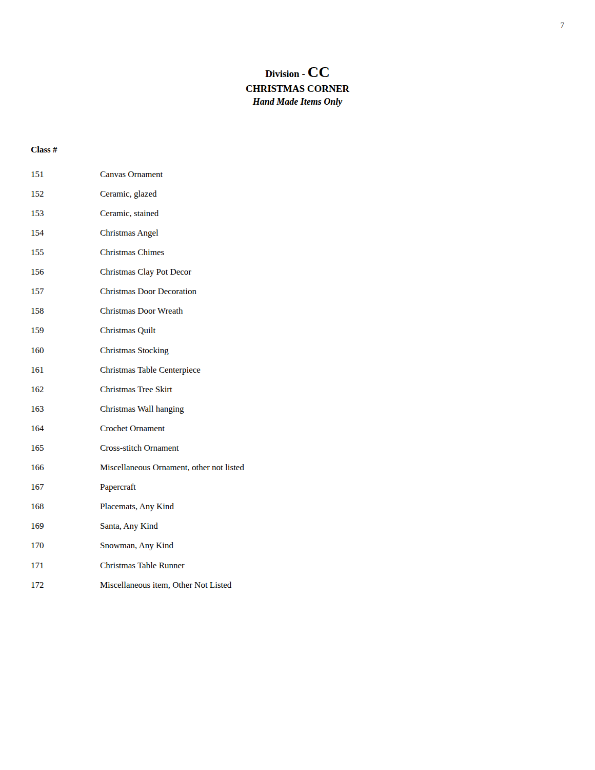7
Division - CC
CHRISTMAS CORNER
Hand Made Items Only
Class #
| 151 | Canvas Ornament |
| 152 | Ceramic, glazed |
| 153 | Ceramic, stained |
| 154 | Christmas Angel |
| 155 | Christmas Chimes |
| 156 | Christmas Clay Pot Decor |
| 157 | Christmas Door Decoration |
| 158 | Christmas Door Wreath |
| 159 | Christmas Quilt |
| 160 | Christmas Stocking |
| 161 | Christmas Table Centerpiece |
| 162 | Christmas Tree Skirt |
| 163 | Christmas Wall hanging |
| 164 | Crochet Ornament |
| 165 | Cross-stitch Ornament |
| 166 | Miscellaneous Ornament, other not listed |
| 167 | Papercraft |
| 168 | Placemats, Any Kind |
| 169 | Santa, Any Kind |
| 170 | Snowman, Any Kind |
| 171 | Christmas Table Runner |
| 172 | Miscellaneous item, Other Not Listed |